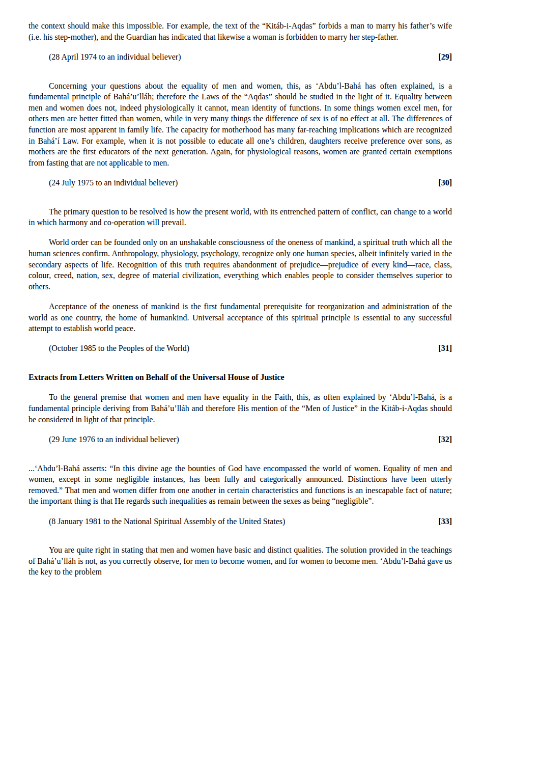the context should make this impossible. For example, the text of the “Kitáb-i-Aqdas” forbids a man to marry his father’s wife (i.e. his step-mother), and the Guardian has indicated that likewise a woman is forbidden to marry her step-father.
(28 April 1974 to an individual believer)[29]
Concerning your questions about the equality of men and women, this, as ‘Abdu’l-Bahá has often explained, is a fundamental principle of Bahá’u’lláh; therefore the Laws of the “Aqdas” should be studied in the light of it. Equality between men and women does not, indeed physiologically it cannot, mean identity of functions. In some things women excel men, for others men are better fitted than women, while in very many things the difference of sex is of no effect at all. The differences of function are most apparent in family life. The capacity for motherhood has many far-reaching implications which are recognized in Bahá’í Law. For example, when it is not possible to educate all one’s children, daughters receive preference over sons, as mothers are the first educators of the next generation. Again, for physiological reasons, women are granted certain exemptions from fasting that are not applicable to men.
(24 July 1975 to an individual believer)[30]
The primary question to be resolved is how the present world, with its entrenched pattern of conflict, can change to a world in which harmony and co-operation will prevail.
World order can be founded only on an unshakable consciousness of the oneness of mankind, a spiritual truth which all the human sciences confirm. Anthropology, physiology, psychology, recognize only one human species, albeit infinitely varied in the secondary aspects of life. Recognition of this truth requires abandonment of prejudice—prejudice of every kind—race, class, colour, creed, nation, sex, degree of material civilization, everything which enables people to consider themselves superior to others.
Acceptance of the oneness of mankind is the first fundamental prerequisite for reorganization and administration of the world as one country, the home of humankind. Universal acceptance of this spiritual principle is essential to any successful attempt to establish world peace.
(October 1985 to the Peoples of the World)[31]
Extracts from Letters Written on Behalf of the Universal House of Justice
To the general premise that women and men have equality in the Faith, this, as often explained by ‘Abdu’l-Bahá, is a fundamental principle deriving from Bahá’u’lláh and therefore His mention of the “Men of Justice” in the Kitáb-i-Aqdas should be considered in light of that principle.
(29 June 1976 to an individual believer)[32]
...‘Abdu’l-Bahá asserts: “In this divine age the bounties of God have encompassed the world of women. Equality of men and women, except in some negligible instances, has been fully and categorically announced. Distinctions have been utterly removed.” That men and women differ from one another in certain characteristics and functions is an inescapable fact of nature; the important thing is that He regards such inequalities as remain between the sexes as being “negligible”.
(8 January 1981 to the National Spiritual Assembly of the United States)[33]
You are quite right in stating that men and women have basic and distinct qualities. The solution provided in the teachings of Bahá’u’lláh is not, as you correctly observe, for men to become women, and for women to become men. ‘Abdu’l-Bahá gave us the key to the problem